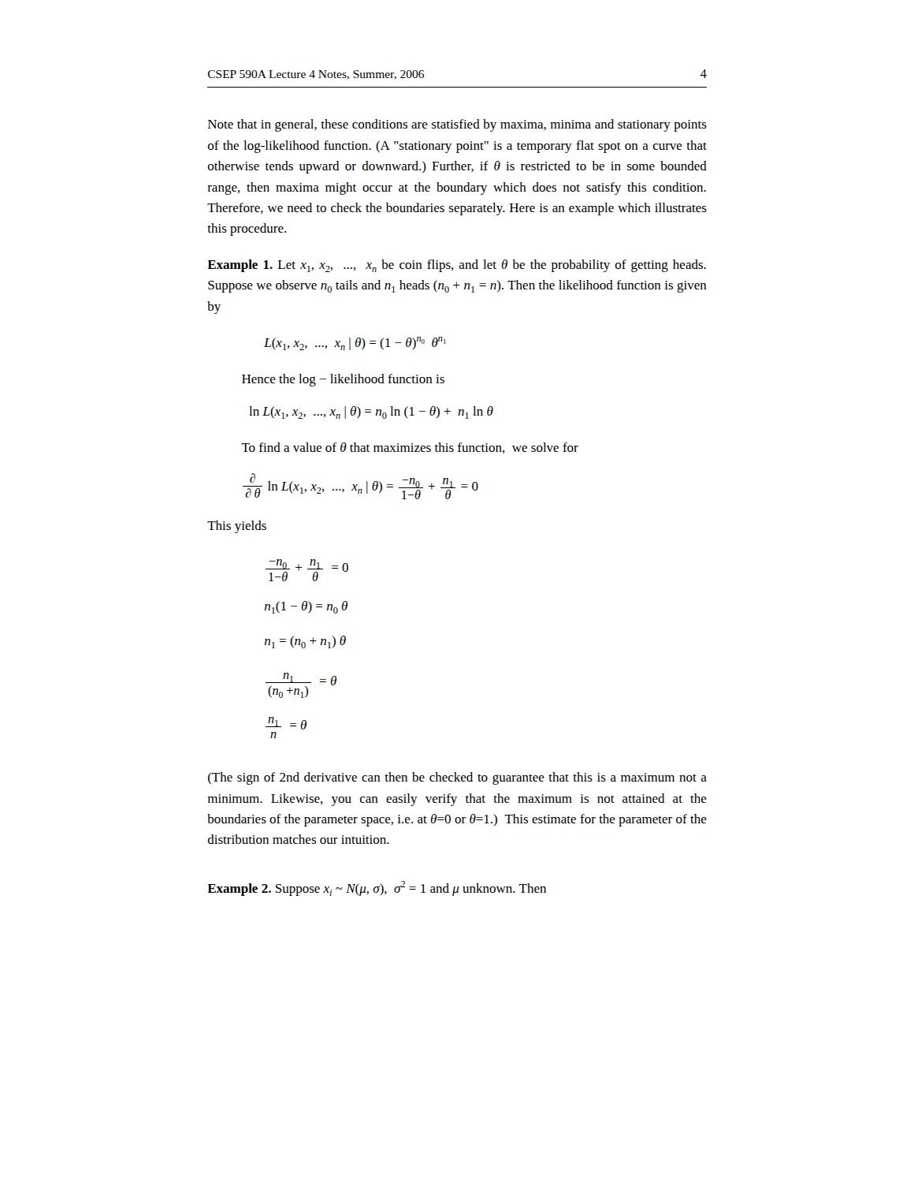CSEP 590A Lecture 4 Notes, Summer, 2006 4
Note that in general, these conditions are statisfied by maxima, minima and stationary points of the log-likelihood function. (A "stationary point" is a temporary flat spot on a curve that otherwise tends upward or downward.) Further, if θ is restricted to be in some bounded range, then maxima might occur at the boundary which does not satisfy this condition. Therefore, we need to check the boundaries separately. Here is an example which illustrates this procedure.
Example 1. Let x1, x2, ..., xn be coin flips, and let θ be the probability of getting heads. Suppose we observe n0 tails and n1 heads (n0 + n1 = n). Then the likelihood function is given by
L(x1, x2, ..., xn | θ) = (1 − θ)n0 θn1
Hence the log − likelihood function is
ln L(x1, x2, ..., xn | θ) = n0 ln (1 − θ) + n1 ln θ
To find a value of θ that maximizes this function, we solve for
∂ ∂ θ ln L(x1, x2, ..., xn | θ) = −n0 1−θ + n1 θ = 0
This yields
−n0 1−θ + n1 θ = 0
n1(1 − θ) = n0 θ
n1 = (n0 + n1) θ
n1 (n0 +n1) = θ
n1 n = θ
(The sign of 2nd derivative can then be checked to guarantee that this is a maximum not a minimum. Likewise, you can easily verify that the maximum is not attained at the boundaries of the parameter space, i.e. at θ=0 or θ=1.) This estimate for the parameter of the distribution matches our intuition.
Example 2. Suppose xi ~ N(μ, σ), σ2 = 1 and μ unknown. Then